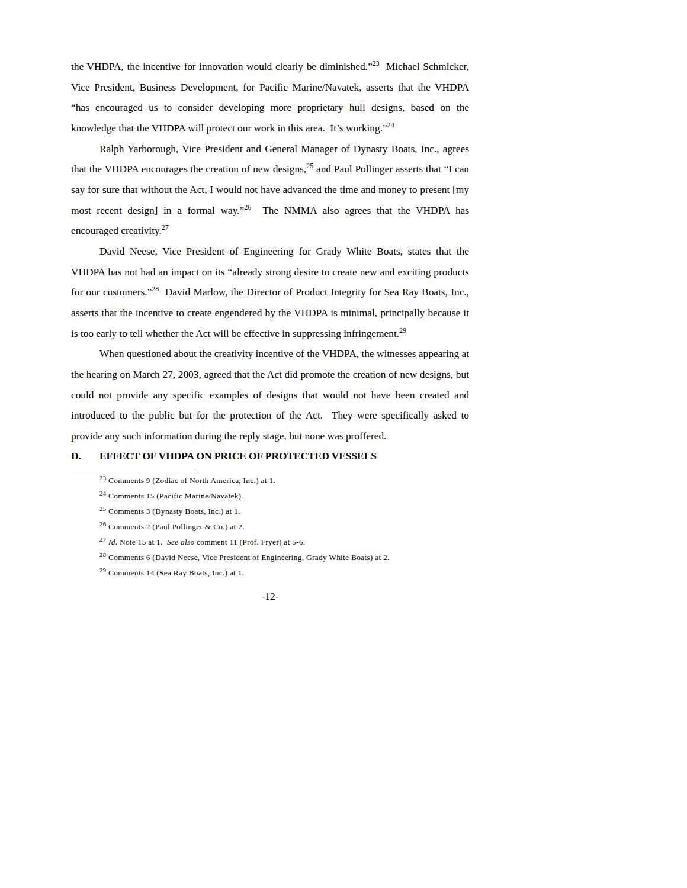the VHDPA, the incentive for innovation would clearly be diminished.”23 Michael Schmicker, Vice President, Business Development, for Pacific Marine/Navatek, asserts that the VHDPA “has encouraged us to consider developing more proprietary hull designs, based on the knowledge that the VHDPA will protect our work in this area. It’s working.”24
Ralph Yarborough, Vice President and General Manager of Dynasty Boats, Inc., agrees that the VHDPA encourages the creation of new designs,25 and Paul Pollinger asserts that “I can say for sure that without the Act, I would not have advanced the time and money to present [my most recent design] in a formal way.”26 The NMMA also agrees that the VHDPA has encouraged creativity.27
David Neese, Vice President of Engineering for Grady White Boats, states that the VHDPA has not had an impact on its “already strong desire to create new and exciting products for our customers.”28 David Marlow, the Director of Product Integrity for Sea Ray Boats, Inc., asserts that the incentive to create engendered by the VHDPA is minimal, principally because it is too early to tell whether the Act will be effective in suppressing infringement.29
When questioned about the creativity incentive of the VHDPA, the witnesses appearing at the hearing on March 27, 2003, agreed that the Act did promote the creation of new designs, but could not provide any specific examples of designs that would not have been created and introduced to the public but for the protection of the Act. They were specifically asked to provide any such information during the reply stage, but none was proffered.
D. EFFECT OF VHDPA ON PRICE OF PROTECTED VESSELS
23Comments 9 (Zodiac of North America, Inc.) at 1.
24Comments 15 (Pacific Marine/Navatek).
25Comments 3 (Dynasty Boats, Inc.) at 1.
26Comments 2 (Paul Pollinger & Co.) at 2.
27Id. Note 15 at 1. See also comment 11 (Prof. Fryer) at 5-6.
28Comments 6 (David Neese, Vice President of Engineering, Grady White Boats) at 2.
29Comments 14 (Sea Ray Boats, Inc.) at 1.
-12-